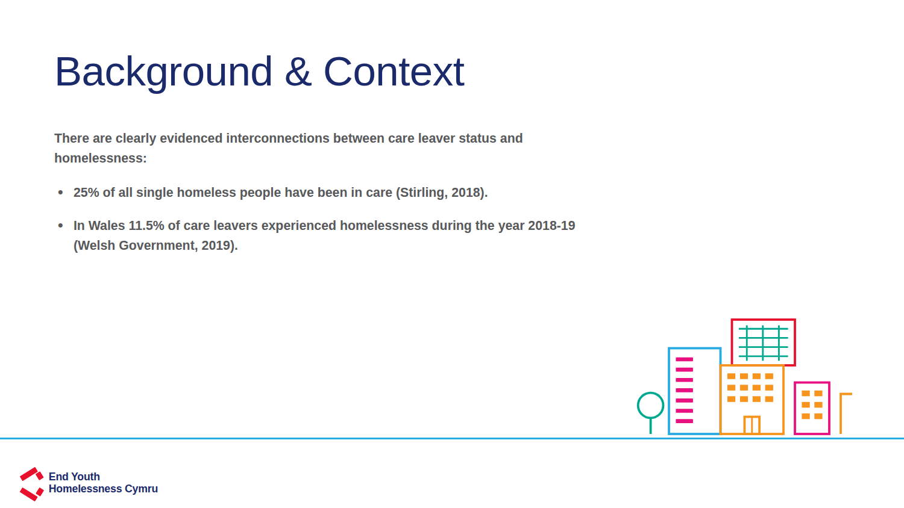Background & Context
There are clearly evidenced interconnections between care leaver status and homelessness:
25% of all single homeless people have been in care (Stirling, 2018).
In Wales 11.5% of care leavers experienced homelessness during the year 2018-19 (Welsh Government, 2019).
End Youth
Homelessness Cymru